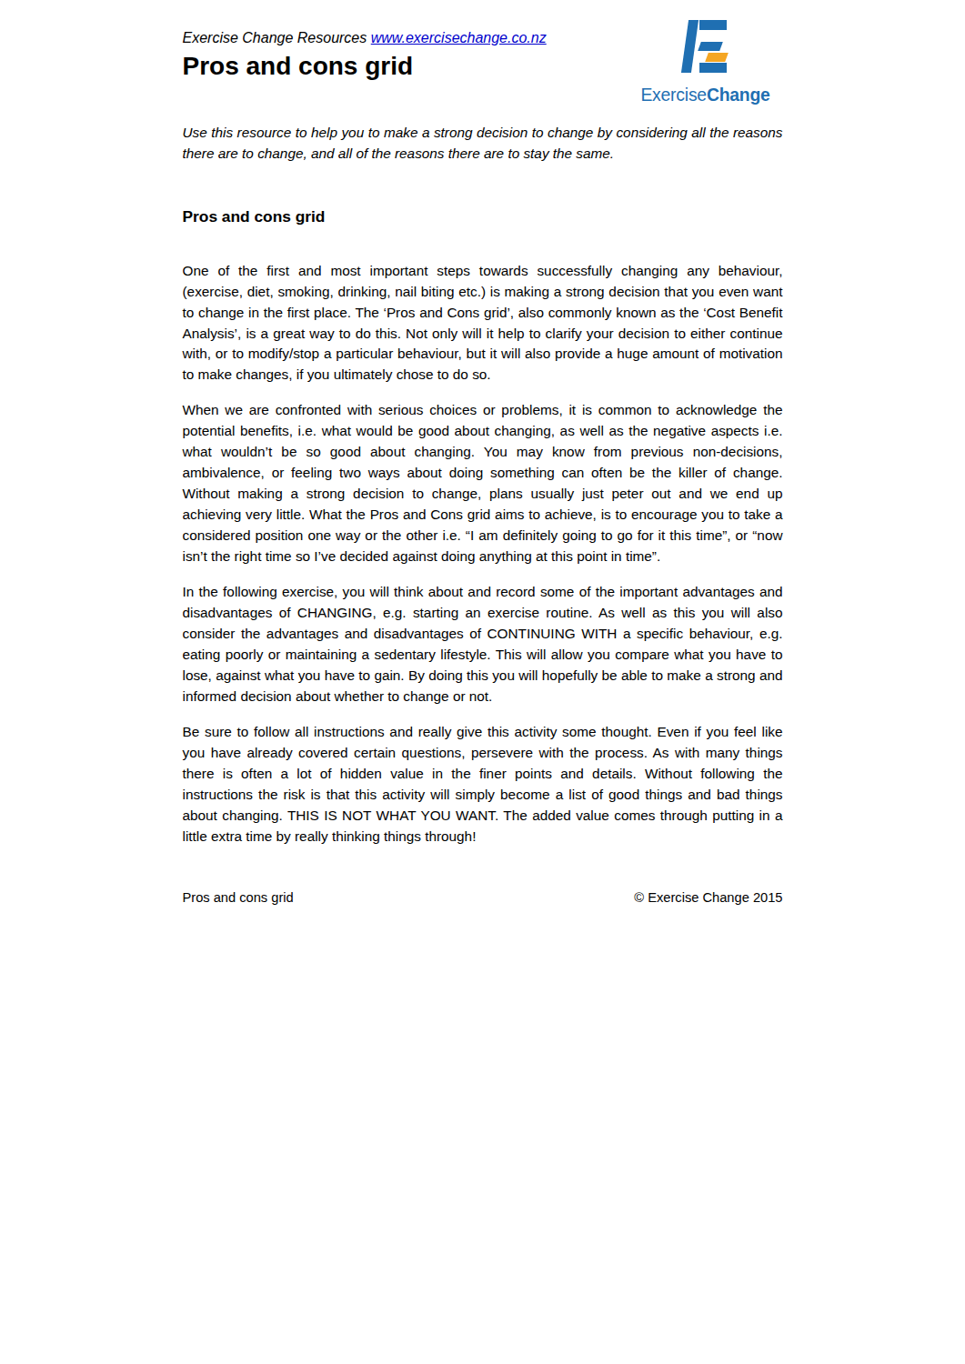Exercise Change Resources www.exercisechange.co.nz
Pros and cons grid
Exercise Change
Use this resource to help you to make a strong decision to change by considering all the reasons there are to change, and all of the reasons there are to stay the same.
Pros and cons grid
One of the first and most important steps towards successfully changing any behaviour, (exercise, diet, smoking, drinking, nail biting etc.) is making a strong decision that you even want to change in the first place. The ‘Pros and Cons grid’, also commonly known as the ‘Cost Benefit Analysis’, is a great way to do this. Not only will it help to clarify your decision to either continue with, or to modify/stop a particular behaviour, but it will also provide a huge amount of motivation to make changes, if you ultimately chose to do so.
When we are confronted with serious choices or problems, it is common to acknowledge the potential benefits, i.e. what would be good about changing, as well as the negative aspects i.e. what wouldn’t be so good about changing. You may know from previous non-decisions, ambivalence, or feeling two ways about doing something can often be the killer of change. Without making a strong decision to change, plans usually just peter out and we end up achieving very little. What the Pros and Cons grid aims to achieve, is to encourage you to take a considered position one way or the other i.e. “I am definitely going to go for it this time”, or “now isn’t the right time so I’ve decided against doing anything at this point in time”.
In the following exercise, you will think about and record some of the important advantages and disadvantages of CHANGING, e.g. starting an exercise routine. As well as this you will also consider the advantages and disadvantages of CONTINUING WITH a specific behaviour, e.g. eating poorly or maintaining a sedentary lifestyle. This will allow you compare what you have to lose, against what you have to gain. By doing this you will hopefully be able to make a strong and informed decision about whether to change or not.
Be sure to follow all instructions and really give this activity some thought. Even if you feel like you have already covered certain questions, persevere with the process. As with many things there is often a lot of hidden value in the finer points and details. Without following the instructions the risk is that this activity will simply become a list of good things and bad things about changing. THIS IS NOT WHAT YOU WANT. The added value comes through putting in a little extra time by really thinking things through!
Pros and cons grid © Exercise Change 2015